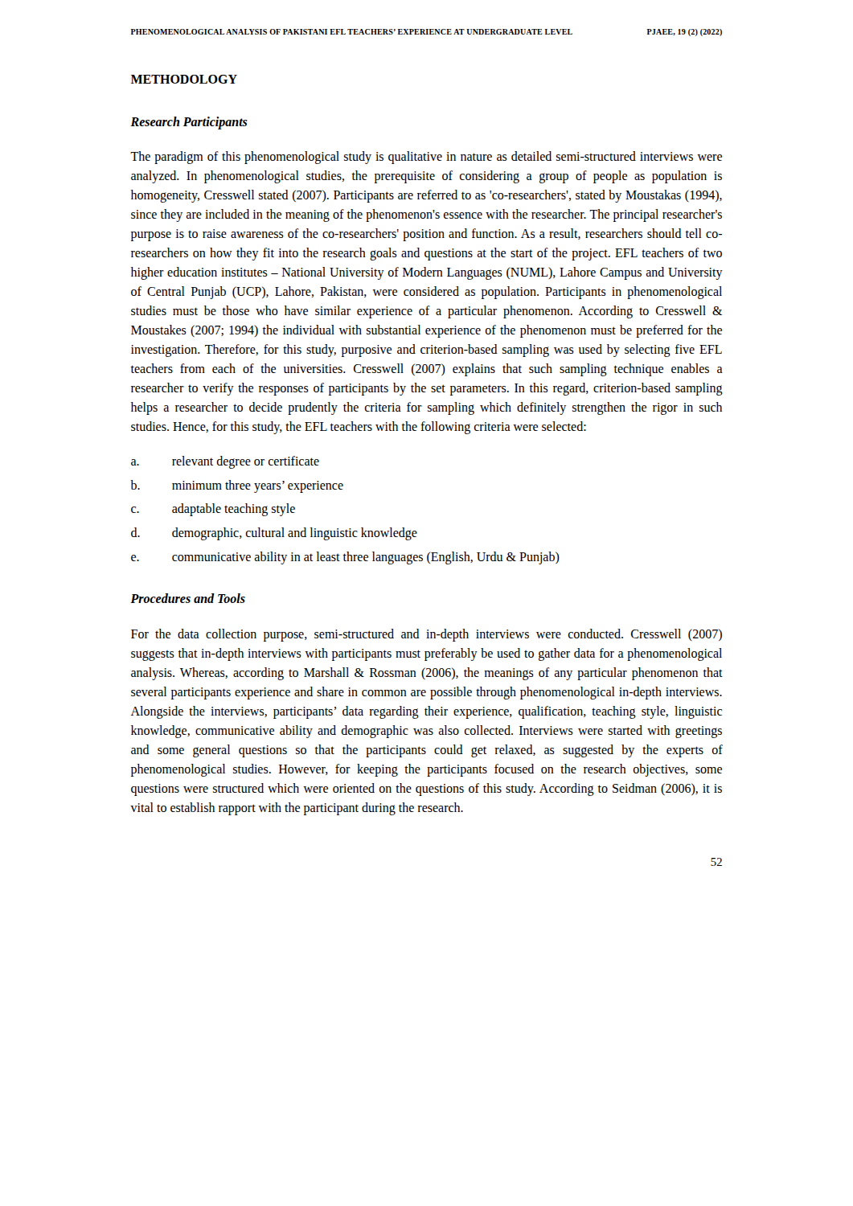Phenomenological Analysis of Pakistani EFL Teachers’ Experience at Undergraduate Level PJAEE, 19 (2) (2022)
METHODOLOGY
Research Participants
The paradigm of this phenomenological study is qualitative in nature as detailed semi-structured interviews were analyzed. In phenomenological studies, the prerequisite of considering a group of people as population is homogeneity, Cresswell stated (2007). Participants are referred to as 'co-researchers', stated by Moustakas (1994), since they are included in the meaning of the phenomenon's essence with the researcher. The principal researcher's purpose is to raise awareness of the co-researchers' position and function. As a result, researchers should tell co-researchers on how they fit into the research goals and questions at the start of the project. EFL teachers of two higher education institutes – National University of Modern Languages (NUML), Lahore Campus and University of Central Punjab (UCP), Lahore, Pakistan, were considered as population. Participants in phenomenological studies must be those who have similar experience of a particular phenomenon. According to Cresswell & Moustakes (2007; 1994) the individual with substantial experience of the phenomenon must be preferred for the investigation. Therefore, for this study, purposive and criterion-based sampling was used by selecting five EFL teachers from each of the universities. Cresswell (2007) explains that such sampling technique enables a researcher to verify the responses of participants by the set parameters. In this regard, criterion-based sampling helps a researcher to decide prudently the criteria for sampling which definitely strengthen the rigor in such studies. Hence, for this study, the EFL teachers with the following criteria were selected:
relevant degree or certificate
minimum three years’ experience
adaptable teaching style
demographic, cultural and linguistic knowledge
communicative ability in at least three languages (English, Urdu & Punjab)
Procedures and Tools
For the data collection purpose, semi-structured and in-depth interviews were conducted. Cresswell (2007) suggests that in-depth interviews with participants must preferably be used to gather data for a phenomenological analysis. Whereas, according to Marshall & Rossman (2006), the meanings of any particular phenomenon that several participants experience and share in common are possible through phenomenological in-depth interviews. Alongside the interviews, participants’ data regarding their experience, qualification, teaching style, linguistic knowledge, communicative ability and demographic was also collected. Interviews were started with greetings and some general questions so that the participants could get relaxed, as suggested by the experts of phenomenological studies. However, for keeping the participants focused on the research objectives, some questions were structured which were oriented on the questions of this study. According to Seidman (2006), it is vital to establish rapport with the participant during the research.
52